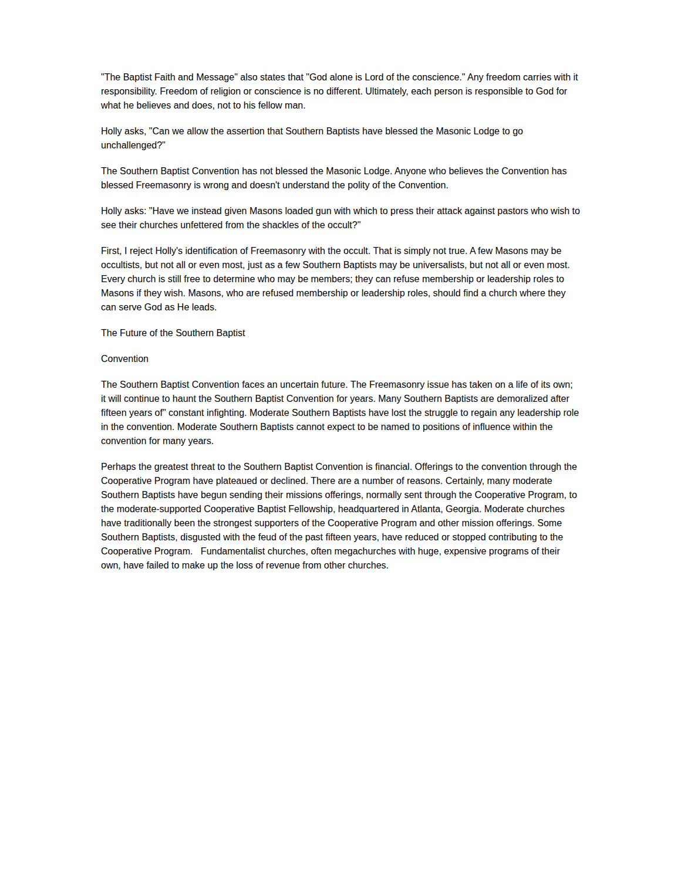"The Baptist Faith and Message" also states that "God alone is Lord of the conscience." Any freedom carries with it responsibility. Freedom of religion or conscience is no different. Ultimately, each person is responsible to God for what he believes and does, not to his fellow man.
Holly asks, "Can we allow the assertion that Southern Baptists have blessed the Masonic Lodge to go unchallenged?"
The Southern Baptist Convention has not blessed the Masonic Lodge. Anyone who believes the Convention has blessed Freemasonry is wrong and doesn't understand the polity of the Convention.
Holly asks: "Have we instead given Masons loaded gun with which to press their attack against pastors who wish to see their churches unfettered from the shackles of the occult?"
First, I reject Holly's identification of Freemasonry with the occult. That is simply not true. A few Masons may be occultists, but not all or even most, just as a few Southern Baptists may be universalists, but not all or even most. Every church is still free to determine who may be members; they can refuse membership or leadership roles to Masons if they wish. Masons, who are refused membership or leadership roles, should find a church where they can serve God as He leads.
The Future of the Southern Baptist
Convention
The Southern Baptist Convention faces an uncertain future. The Freemasonry issue has taken on a life of its own; it will continue to haunt the Southern Baptist Convention for years. Many Southern Baptists are demoralized after fifteen years of" constant infighting. Moderate Southern Baptists have lost the struggle to regain any leadership role in the convention. Moderate Southern Baptists cannot expect to be named to positions of influence within the convention for many years.
Perhaps the greatest threat to the Southern Baptist Convention is financial. Offerings to the convention through the Cooperative Program have plateaued or declined. There are a number of reasons. Certainly, many moderate Southern Baptists have begun sending their missions offerings, normally sent through the Cooperative Program, to the moderate-supported Cooperative Baptist Fellowship, headquartered in Atlanta, Georgia. Moderate churches have traditionally been the strongest supporters of the Cooperative Program and other mission offerings. Some Southern Baptists, disgusted with the feud of the past fifteen years, have reduced or stopped contributing to the Cooperative Program. Fundamentalist churches, often megachurches with huge, expensive programs of their own, have failed to make up the loss of revenue from other churches.